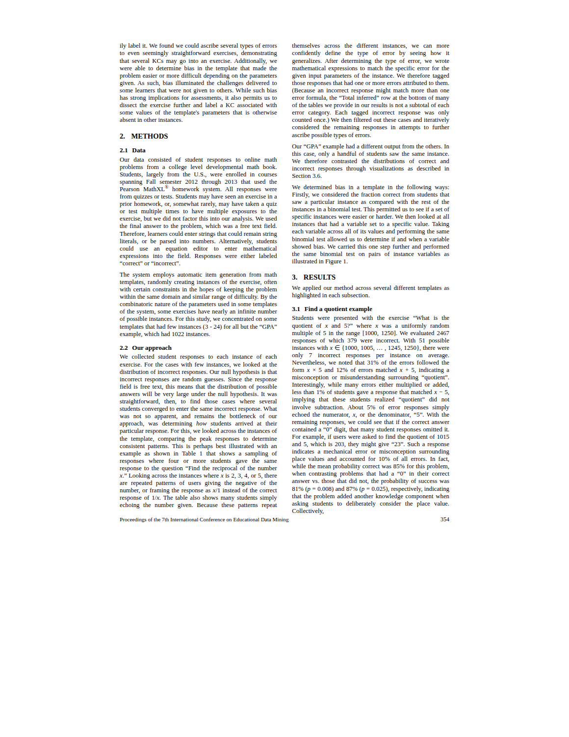ily label it. We found we could ascribe several types of errors to even seemingly straightforward exercises, demonstrating that several KCs may go into an exercise. Additionally, we were able to determine bias in the template that made the problem easier or more difficult depending on the parameters given. As such, bias illuminated the challenges delivered to some learners that were not given to others. While such bias has strong implications for assessments, it also permits us to dissect the exercise further and label a KC associated with some values of the template's parameters that is otherwise absent in other instances.
2. METHODS
2.1 Data
Our data consisted of student responses to online math problems from a college level developmental math book. Students, largely from the U.S., were enrolled in courses spanning Fall semester 2012 through 2013 that used the Pearson MathXL® homework system. All responses were from quizzes or tests. Students may have seen an exercise in a prior homework, or, somewhat rarely, may have taken a quiz or test multiple times to have multiple exposures to the exercise, but we did not factor this into our analysis. We used the final answer to the problem, which was a free text field. Therefore, learners could enter strings that could remain string literals, or be parsed into numbers. Alternatively, students could use an equation editor to enter mathematical expressions into the field. Responses were either labeled “correct” or “incorrect”.
The system employs automatic item generation from math templates, randomly creating instances of the exercise, often with certain constraints in the hopes of keeping the problem within the same domain and similar range of difficulty. By the combinatoric nature of the parameters used in some templates of the system, some exercises have nearly an infinite number of possible instances. For this study, we concentrated on some templates that had few instances (3 - 24) for all but the “GPA” example, which had 1022 instances.
2.2 Our approach
We collected student responses to each instance of each exercise. For the cases with few instances, we looked at the distribution of incorrect responses. Our null hypothesis is that incorrect responses are random guesses. Since the response field is free text, this means that the distribution of possible answers will be very large under the null hypothesis. It was straightforward, then, to find those cases where several students converged to enter the same incorrect response. What was not so apparent, and remains the bottleneck of our approach, was determining how students arrived at their particular response. For this, we looked across the instances of the template, comparing the peak responses to determine consistent patterns. This is perhaps best illustrated with an example as shown in Table 1 that shows a sampling of responses where four or more students gave the same response to the question “Find the reciprocal of the number x.” Looking across the instances where x is 2, 3, 4, or 5, there are repeated patterns of users giving the negative of the number, or framing the response as x/1 instead of the correct response of 1/x. The table also shows many students simply echoing the number given. Because these patterns repeat themselves across the different instances, we can more confidently define the type of error by seeing how it generalizes. After determining the type of error, we wrote mathematical expressions to match the specific error for the given input parameters of the instance. We therefore tagged those responses that had one or more errors attributed to them. (Because an incorrect response might match more than one error formula, the “Total inferred” row at the bottom of many of the tables we provide in our results is not a subtotal of each error category. Each tagged incorrect response was only counted once.) We then filtered out these cases and iteratively considered the remaining responses in attempts to further ascribe possible types of errors.
Our “GPA” example had a different output from the others. In this case, only a handful of students saw the same instance. We therefore contrasted the distributions of correct and incorrect responses through visualizations as described in Section 3.6.
We determined bias in a template in the following ways: Firstly, we considered the fraction correct from students that saw a particular instance as compared with the rest of the instances in a binomial test. This permitted us to see if a set of specific instances were easier or harder. We then looked at all instances that had a variable set to a specific value. Taking each variable across all of its values and performing the same binomial test allowed us to determine if and when a variable showed bias. We carried this one step further and performed the same binomial test on pairs of instance variables as illustrated in Figure 1.
3. RESULTS
We applied our method across several different templates as highlighted in each subsection.
3.1 Find a quotient example
Students were presented with the exercise “What is the quotient of x and 5?” where x was a uniformly random multiple of 5 in the range [1000, 1250]. We evaluated 2467 responses of which 379 were incorrect. With 51 possible instances with x ∈ {1000, 1005, … , 1245, 1250}, there were only 7 incorrect responses per instance on average. Nevertheless, we noted that 31% of the errors followed the form x × 5 and 12% of errors matched x + 5, indicating a misconception or misunderstanding surrounding “quotient”. Interestingly, while many errors either multiplied or added, less than 1% of students gave a response that matched x − 5, implying that these students realized “quotient” did not involve subtraction. About 5% of error responses simply echoed the numerator, x, or the denominator, “5”. With the remaining responses, we could see that if the correct answer contained a “0” digit, that many student responses omitted it. For example, if users were asked to find the quotient of 1015 and 5, which is 203, they might give “23”. Such a response indicates a mechanical error or misconception surrounding place values and accounted for 10% of all errors. In fact, while the mean probability correct was 85% for this problem, when contrasting problems that had a “0” in their correct answer vs. those that did not, the probability of success was 81% (p = 0.008) and 87% (p = 0.025), respectively, indicating that the problem added another knowledge component when asking students to deliberately consider the place value. Collectively,
Proceedings of the 7th International Conference on Educational Data Mining 354